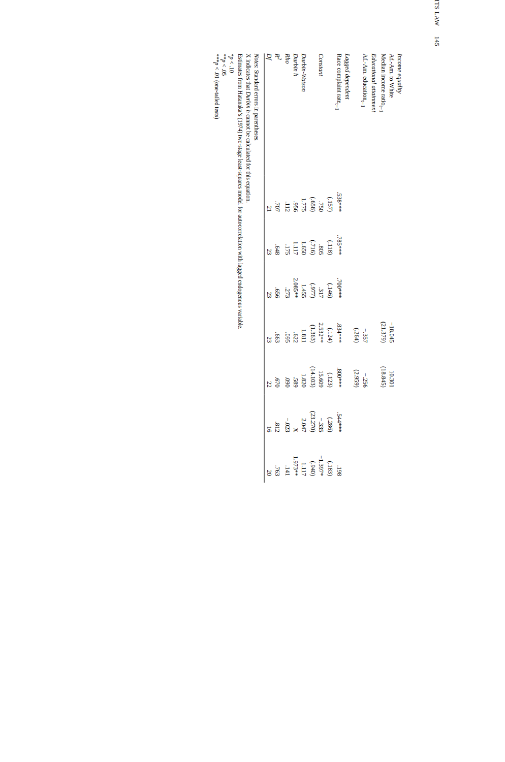THE DECLINING SIGNIFICANCE OF RACE IN FEDERAL CIVIL RIGHTS LAW145
| Income equality | | | | | |
| Af.-Am. to White | | | | −18.045 | 10.301 |
| Median income ratio t−1 | | | | (21.379) | (18.845) |
| Educational attainment | | | | | |
| Af.-Am. education t−1 | | | | −.357 | −.256 |
| | | | | (.264) | (2.959) |
| Lagged dependent | | | | | |
| Race complaint rate t−1 | .538*** | .785*** | .700*** | .834*** | .800*** | .544*** | .198 |
| | (.157) | (.118) | (.146) | (.124) | (.123) | (.286) | (.183) |
| Constant | .750 | .805 | .317 | 2.532** | 15.609 | −.335 | −1.397* |
| | (.658) | (.716) | (.977) | (1.363) | (14.103) | (23.270) | (.940) |
| Durbin-Watson | 1.775 | 1.650 | 1.455 | 1.811 | 1.820 | 2.047 | 1.117 |
| Durbin h | .956 | 1.117 | 2.085** | .622 | .589 | X | 1.973** |
| Rho | .112 | .175 | .273 | .095 | .090 | −.023 | .141 |
| R 2 | .707 | .648 | .656 | .663 | .670 | .812 | .763 |
| Df | 21 | 23 | 23 | 23 | 22 | 16 | 20 |
Notes: Standard errors in parentheses.
X indicates that Durbin h cannot be calculated for this equation.
Estimates from Hatanaka’s (1974) two-stage least-squares model for autocorrelation with lagged endogenous variable.
*p < .10
**p < .05
***p < .01 (one-tailed tests)